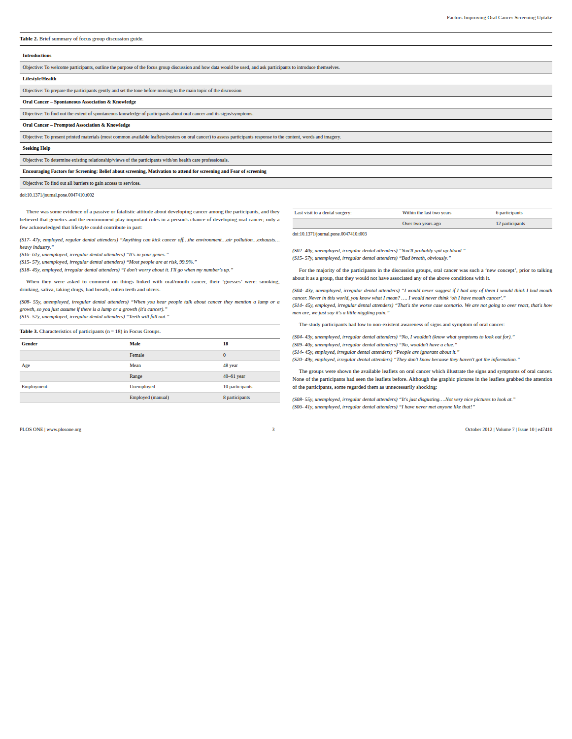Factors Improving Oral Cancer Screening Uptake
Table 2. Brief summary of focus group discussion guide.
| Introductions |
| Objective: To welcome participants, outline the purpose of the focus group discussion and how data would be used, and ask participants to introduce themselves. |
| Lifestyle/Health |
| Objective: To prepare the participants gently and set the tone before moving to the main topic of the discussion |
| Oral Cancer – Spontaneous Association & Knowledge |
| Objective: To find out the extent of spontaneous knowledge of participants about oral cancer and its signs/symptoms. |
| Oral Cancer – Prompted Association & Knowledge |
| Objective: To present printed materials (most common available leaflets/posters on oral cancer) to assess participants response to the content, words and imagery. |
| Seeking Help |
| Objective: To determine existing relationship/views of the participants with/on health care professionals. |
| Encouraging Factors for Screening: Belief about screening, Motivation to attend for screening and Fear of screening |
| Objective: To find out all barriers to gain access to services. |
doi:10.1371/journal.pone.0047410.t002
There was some evidence of a passive or fatalistic attitude about developing cancer among the participants, and they believed that genetics and the environment play important roles in a person's chance of developing oral cancer; only a few acknowledged that lifestyle could contribute in part:
(S17- 47y, employed, regular dental attenders) “Anything can kick cancer off…the environment…air pollution…exhausts…heavy industry.”
(S16- 61y, unemployed, irregular dental attenders) “It's in your genes.”
(S15- 57y, unemployed, irregular dental attenders) “Most people are at risk, 99.9%.”
(S18- 45y, employed, irregular dental attenders) “I don't worry about it. I'll go when my number's up.”
When they were asked to comment on things linked with oral/mouth cancer, their ‘guesses’ were: smoking, drinking, saliva, taking drugs, bad breath, rotten teeth and ulcers.
(S08- 55y, unemployed, irregular dental attenders) “When you hear people talk about cancer they mention a lump or a growth, so you just assume if there is a lump or a growth (it's cancer).”
(S15- 57y, unemployed, irregular dental attenders) “Teeth will fall out.”
Table 3. Characteristics of participants (n = 18) in Focus Groups.
| Gender | Male | 18 |
| --- | --- | --- |
| | Female | 0 |
| Age | Mean | 48 year |
| | Range | 40–61 year |
| Employment: | Unemployed | 10 participants |
| | Employed (manual) | 8 participants |
| Last visit to a dental surgery: | Within the last two years | 6 participants |
| | Over two years ago | 12 participants |
doi:10.1371/journal.pone.0047410.t003
(S02- 40y, unemployed, irregular dental attenders) “You'll probably spit up blood.”
(S15- 57y, unemployed, irregular dental attenders) “Bad breath, obviously.”
For the majority of the participants in the discussion groups, oral cancer was such a ‘new concept’, prior to talking about it as a group, that they would not have associated any of the above conditions with it.
(S04- 43y, unemployed, irregular dental attenders) “I would never suggest if I had any of them I would think I had mouth cancer. Never in this world, you know what I mean? …. I would never think ‘oh I have mouth cancer'.”
(S14- 45y, employed, irregular dental attenders) “That's the worse case scenario. We are not going to over react, that's how men are, we just say it's a little niggling pain.”
The study participants had low to non-existent awareness of signs and symptom of oral cancer:
(S04- 43y, unemployed, irregular dental attenders) “No, I wouldn't (know what symptoms to look out for).”
(S09- 40y, unemployed, irregular dental attenders) “No, wouldn't have a clue.”
(S14- 45y, employed, irregular dental attenders) “People are ignorant about it.”
(S20- 49y, employed, irregular dental attenders) “They don't know because they haven't got the information.”
The groups were shown the available leaflets on oral cancer which illustrate the signs and symptoms of oral cancer. None of the participants had seen the leaflets before. Although the graphic pictures in the leaflets grabbed the attention of the participants, some regarded them as unnecessarily shocking:
(S08- 55y, unemployed, irregular dental attenders) “It's just disgusting….Not very nice pictures to look at.”
(S06- 41y, unemployed, irregular dental attenders) “I have never met anyone like that!”
PLOS ONE | www.plosone.org
3
October 2012 | Volume 7 | Issue 10 | e47410